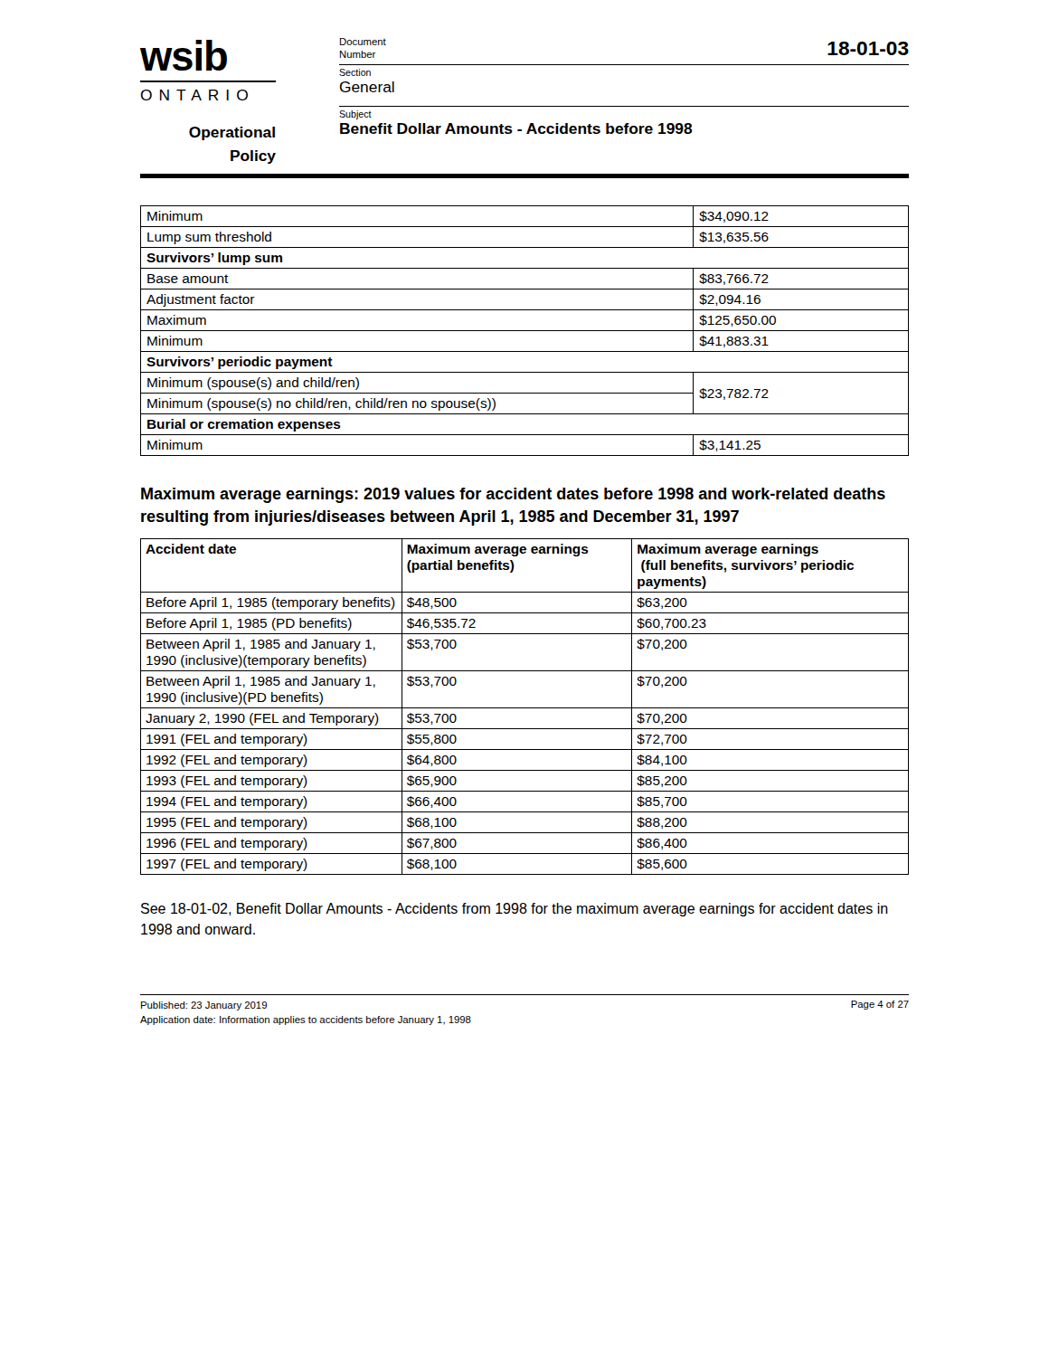wsib
ONTARIO
Operational
Policy
Document
Number
18-01-03
Section
General
Subject
Benefit Dollar Amounts - Accidents before 1998
| Minimum | $34,090.12 |
| Lump sum threshold | $13,635.56 |
| Survivors’ lump sum |
| Base amount | $83,766.72 |
| Adjustment factor | $2,094.16 |
| Maximum | $125,650.00 |
| Minimum | $41,883.31 |
| Survivors’ periodic payment |
| Minimum (spouse(s) and child/ren) | $23,782.72 |
| Minimum (spouse(s) no child/ren, child/ren no spouse(s)) |
| Burial or cremation expenses |
| Minimum | $3,141.25 |
Maximum average earnings: 2019 values for accident dates before 1998 and work-related deaths resulting from injuries/diseases between April 1, 1985 and December 31, 1997
| Accident date | Maximum average earnings (partial benefits) | Maximum average earnings (full benefits, survivors’ periodic payments) |
| --- | --- | --- |
| Before April 1, 1985 (temporary benefits) | $48,500 | $63,200 |
| Before April 1, 1985 (PD benefits) | $46,535.72 | $60,700.23 |
| Between April 1, 1985 and January 1, 1990 (inclusive)(temporary benefits) | $53,700 | $70,200 |
| Between April 1, 1985 and January 1, 1990 (inclusive)(PD benefits) | $53,700 | $70,200 |
| January 2, 1990 (FEL and Temporary) | $53,700 | $70,200 |
| 1991 (FEL and temporary) | $55,800 | $72,700 |
| 1992 (FEL and temporary) | $64,800 | $84,100 |
| 1993 (FEL and temporary) | $65,900 | $85,200 |
| 1994 (FEL and temporary) | $66,400 | $85,700 |
| 1995 (FEL and temporary) | $68,100 | $88,200 |
| 1996 (FEL and temporary) | $67,800 | $86,400 |
| 1997 (FEL and temporary) | $68,100 | $85,600 |
See 18-01-02, Benefit Dollar Amounts - Accidents from 1998 for the maximum average earnings for accident dates in 1998 and onward.
Published: 23 January 2019
Application date: Information applies to accidents before January 1, 1998
Page 4 of 27